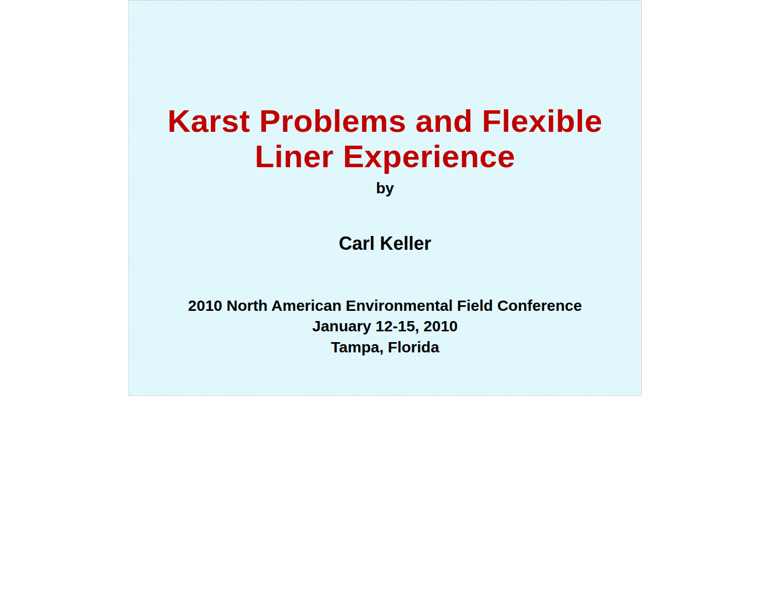Karst Problems and Flexible
Liner Experience
by
Carl Keller
2010 North American Environmental Field Conference
January 12-15, 2010
Tampa, Florida